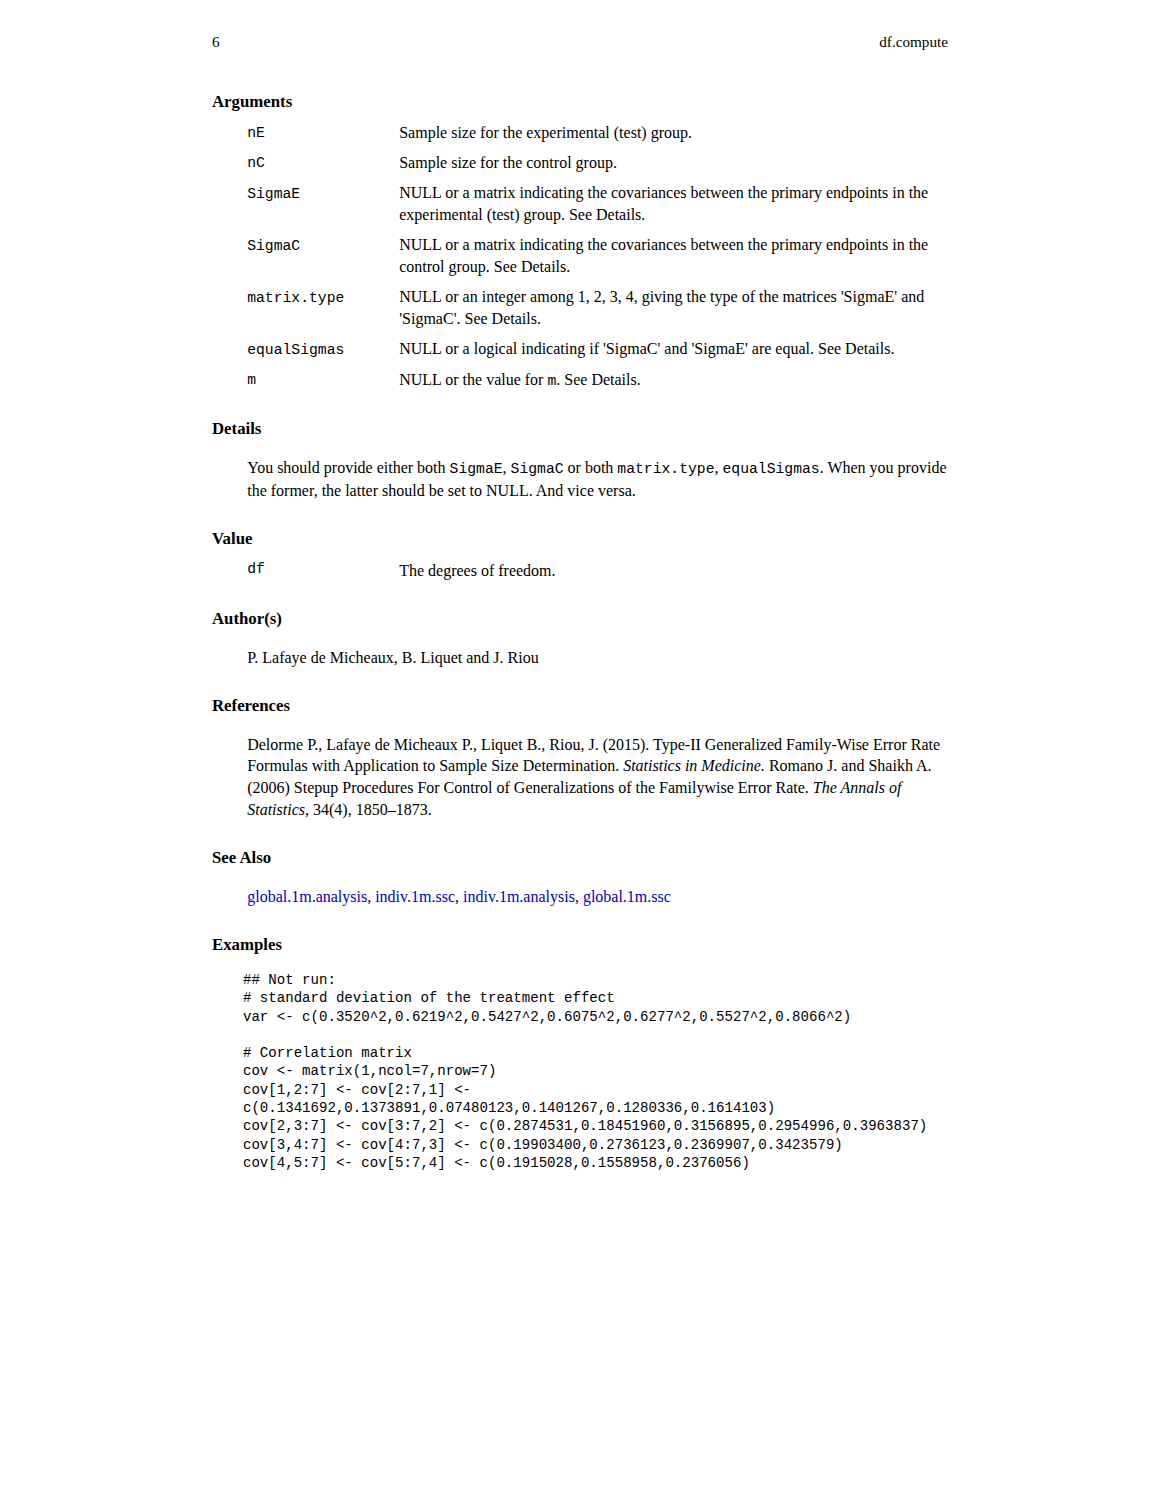6 df.compute
Arguments
nE
Sample size for the experimental (test) group.
nC
Sample size for the control group.
SigmaE
NULL or a matrix indicating the covariances between the primary endpoints in the experimental (test) group. See Details.
SigmaC
NULL or a matrix indicating the covariances between the primary endpoints in the control group. See Details.
matrix.type
NULL or an integer among 1, 2, 3, 4, giving the type of the matrices 'SigmaE' and 'SigmaC'. See Details.
equalSigmas
NULL or a logical indicating if 'SigmaC' and 'SigmaE' are equal. See Details.
m
NULL or the value for m. See Details.
Details
You should provide either both SigmaE, SigmaC or both matrix.type, equalSigmas. When you provide the former, the latter should be set to NULL. And vice versa.
Value
df
The degrees of freedom.
Author(s)
P. Lafaye de Micheaux, B. Liquet and J. Riou
References
Delorme P., Lafaye de Micheaux P., Liquet B., Riou, J. (2015). Type-II Generalized Family-Wise Error Rate Formulas with Application to Sample Size Determination. Statistics in Medicine. Romano J. and Shaikh A. (2006) Stepup Procedures For Control of Generalizations of the Familywise Error Rate. The Annals of Statistics, 34(4), 1850–1873.
See Also
global.1m.analysis, indiv.1m.ssc, indiv.1m.analysis, global.1m.ssc
Examples
## Not run: 
# standard deviation of the treatment effect
var <- c(0.3520^2,0.6219^2,0.5427^2,0.6075^2,0.6277^2,0.5527^2,0.8066^2)

# Correlation matrix
cov <- matrix(1,ncol=7,nrow=7)
cov[1,2:7] <- cov[2:7,1] <- c(0.1341692,0.1373891,0.07480123,0.1401267,0.1280336,0.1614103)
cov[2,3:7] <- cov[3:7,2] <- c(0.2874531,0.18451960,0.3156895,0.2954996,0.3963837)
cov[3,4:7] <- cov[4:7,3] <- c(0.19903400,0.2736123,0.2369907,0.3423579)
cov[4,5:7] <- cov[5:7,4] <- c(0.1915028,0.1558958,0.2376056)